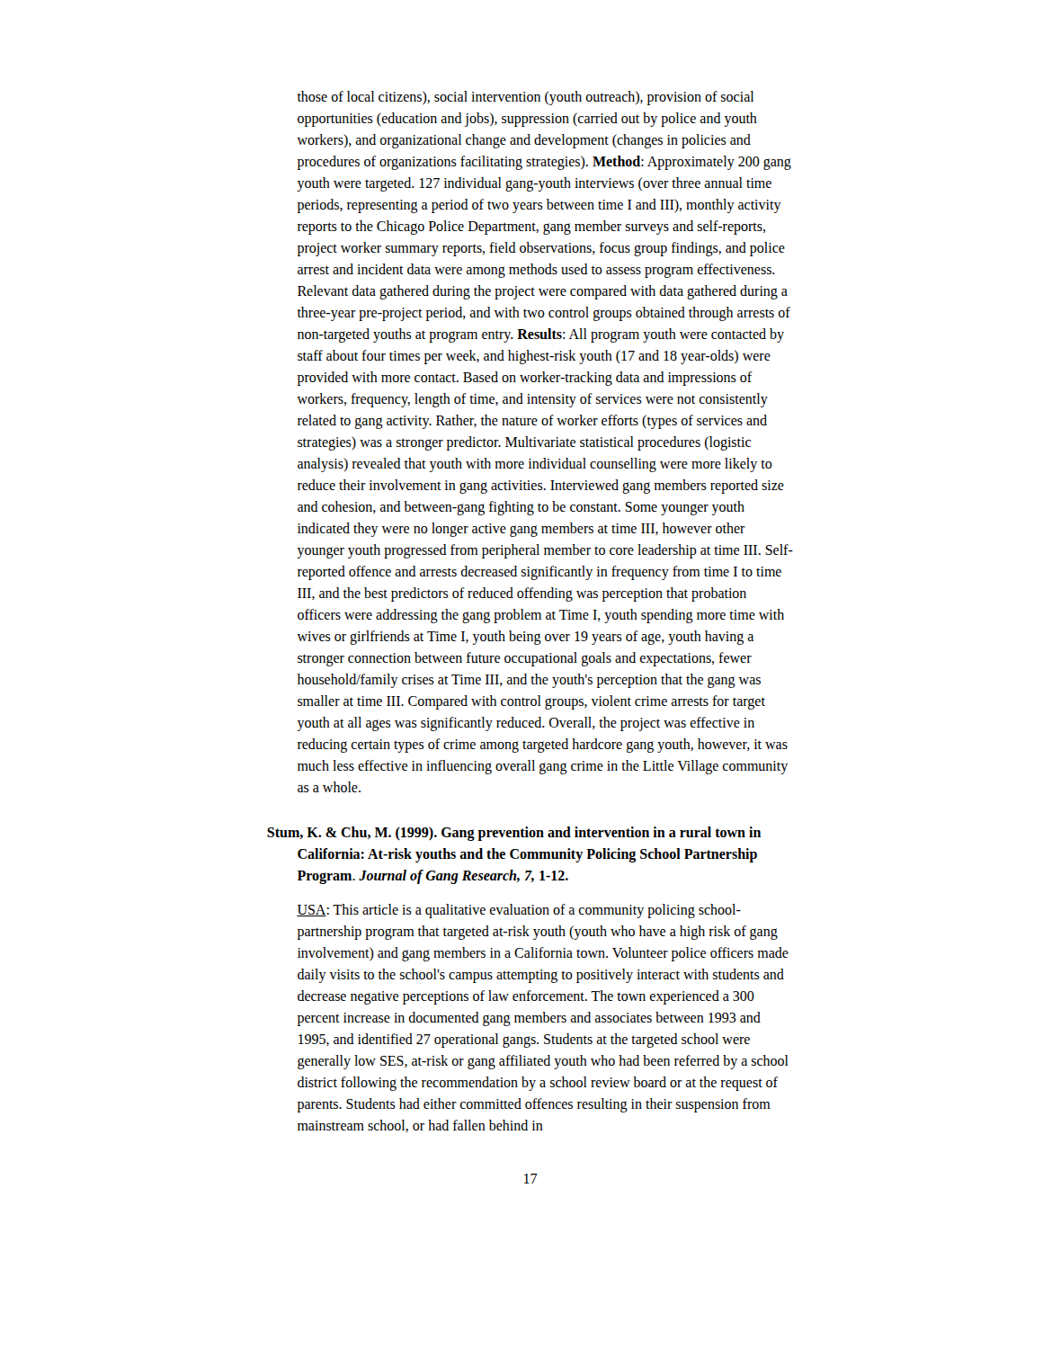those of local citizens), social intervention (youth outreach), provision of social opportunities (education and jobs), suppression (carried out by police and youth workers), and organizational change and development (changes in policies and procedures of organizations facilitating strategies). Method: Approximately 200 gang youth were targeted. 127 individual gang-youth interviews (over three annual time periods, representing a period of two years between time I and III), monthly activity reports to the Chicago Police Department, gang member surveys and self-reports, project worker summary reports, field observations, focus group findings, and police arrest and incident data were among methods used to assess program effectiveness. Relevant data gathered during the project were compared with data gathered during a three-year pre-project period, and with two control groups obtained through arrests of non-targeted youths at program entry. Results: All program youth were contacted by staff about four times per week, and highest-risk youth (17 and 18 year-olds) were provided with more contact. Based on worker-tracking data and impressions of workers, frequency, length of time, and intensity of services were not consistently related to gang activity. Rather, the nature of worker efforts (types of services and strategies) was a stronger predictor. Multivariate statistical procedures (logistic analysis) revealed that youth with more individual counselling were more likely to reduce their involvement in gang activities. Interviewed gang members reported size and cohesion, and between-gang fighting to be constant. Some younger youth indicated they were no longer active gang members at time III, however other younger youth progressed from peripheral member to core leadership at time III. Self-reported offence and arrests decreased significantly in frequency from time I to time III, and the best predictors of reduced offending was perception that probation officers were addressing the gang problem at Time I, youth spending more time with wives or girlfriends at Time I, youth being over 19 years of age, youth having a stronger connection between future occupational goals and expectations, fewer household/family crises at Time III, and the youth's perception that the gang was smaller at time III. Compared with control groups, violent crime arrests for target youth at all ages was significantly reduced. Overall, the project was effective in reducing certain types of crime among targeted hardcore gang youth, however, it was much less effective in influencing overall gang crime in the Little Village community as a whole.
Stum, K. & Chu, M. (1999). Gang prevention and intervention in a rural town in California: At-risk youths and the Community Policing School Partnership Program. Journal of Gang Research, 7, 1-12.
USA: This article is a qualitative evaluation of a community policing school-partnership program that targeted at-risk youth (youth who have a high risk of gang involvement) and gang members in a California town. Volunteer police officers made daily visits to the school's campus attempting to positively interact with students and decrease negative perceptions of law enforcement. The town experienced a 300 percent increase in documented gang members and associates between 1993 and 1995, and identified 27 operational gangs. Students at the targeted school were generally low SES, at-risk or gang affiliated youth who had been referred by a school district following the recommendation by a school review board or at the request of parents. Students had either committed offences resulting in their suspension from mainstream school, or had fallen behind in
17